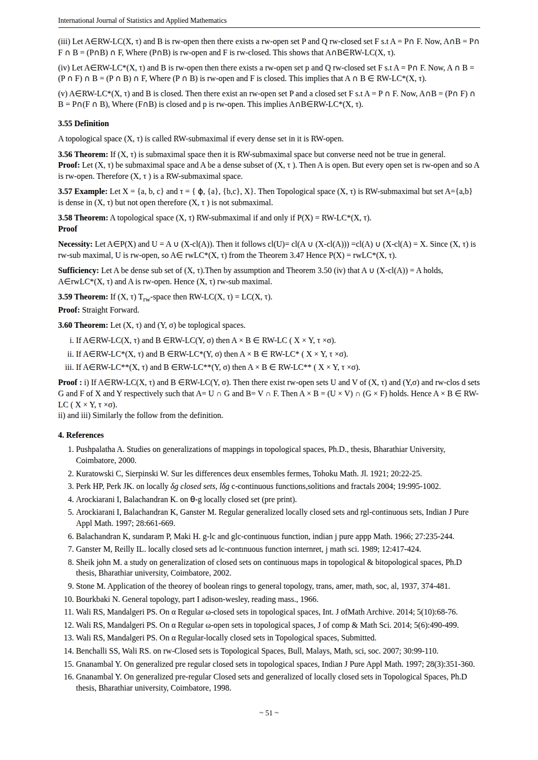International Journal of Statistics and Applied Mathematics
(iii) Let A∈RW-LC(X, τ) and B is rw-open then there exists a rw-open set P and Q rw-closed set F s.t A = P∩ F. Now, A∩B = P∩ F ∩ B = (P∩B) ∩ F, Where (P∩B) is rw-open and F is rw-closed. This shows that A∩B∈RW-LC(X, τ).
(iv) Let A∈RW-LC*(X, τ) and B is rw-open then there exists a rw-open set p and Q rw-closed set F s.t A = P∩ F. Now, A ∩ B = (P ∩ F) ∩ B = (P ∩ B) ∩ F, Where (P ∩ B) is rw-open and F is closed. This implies that A ∩ B ∈ RW-LC*(X, τ).
(v) A∈RW-LC*(X, τ) and B is closed. Then there exist an rw-open set P and a closed set F s.t A = P ∩ F. Now, A∩B = (P∩ F) ∩ B = P∩(F ∩ B), Where (F∩B) is closed and p is rw-open. This implies A∩B∈RW-LC*(X, τ).
3.55 Definition
A topological space (X, τ) is called RW-submaximal if every dense set in it is RW-open.
3.56 Theorem: If (X, τ) is submaximal space then it is RW-submaximal space but converse need not be true in general.
Proof: Let (X, τ) be submaximal space and A be a dense subset of (X, τ ). Then A is open. But every open set is rw-open and so A is rw-open. Therefore (X, τ ) is a RW-submaximal space.
3.57 Example: Let X = {a, b, c} and τ = { ϕ, {a}, {b,c}, X}. Then Topological space (X, τ) is RW-submaximal but set A={a,b} is dense in (X, τ) but not open therefore (X, τ ) is not submaximal.
3.58 Theorem: A topological space (X, τ) RW-submaximal if and only if P(X) = RW-LC*(X, τ).
Proof
Necessity: Let A∈P(X) and U = A ∪ (X-cl(A)). Then it follows cl(U)= cl(A ∪ (X-cl(A))) =cl(A) ∪ (X-cl(A) = X. Since (X, τ) is rw-sub maximal, U is rw-open, so A∈ rwLC*(X, τ) from the Theorem 3.47 Hence P(X) = rwLC*(X, τ).
Sufficiency: Let A be dense sub set of (X, τ).Then by assumption and Theorem 3.50 (iv) that A ∪ (X-cl(A)) = A holds, A∈rwLC*(X, τ) and A is rw-open. Hence (X, τ) rw-sub maximal.
3.59 Theorem: If (X, τ) Trw-space then RW-LC(X, τ) = LC(X, τ).
Proof: Straight Forward.
3.60 Theorem: Let (X, τ) and (Y, σ) be toplogical spaces.
If A∈RW-LC(X, τ) and B ∈RW-LC(Y, σ) then A × B ∈ RW-LC ( X × Y, τ ×σ).
If A∈RW-LC*(X, τ) and B ∈RW-LC*(Y, σ) then A × B ∈ RW-LC* ( X × Y, τ ×σ).
If A∈RW-LC**(X, τ) and B ∈RW-LC**(Y, σ) then A × B ∈ RW-LC** ( X × Y, τ ×σ).
Proof : i) If A∈RW-LC(X, τ) and B ∈RW-LC(Y, σ). Then there exist rw-open sets U and V of (X, τ) and (Y,σ) and rw-clos d sets G and F of X and Y respectively such that A= U ∩ G and B= V ∩ F. Then A × B = (U × V) ∩ (G × F) holds. Hence A × B ∈ RW-LC ( X × Y, τ ×σ).
ii) and iii) Similarly the follow from the definition.
4. References
Pushpalatha A. Studies on generalizations of mappings in topological spaces, Ph.D., thesis, Bharathiar University, Coimbatore, 2000.
Kuratowski C, Sierpinski W. Sur les differences deux ensembles fermes, Tohoku Math. Jl. 1921; 20:22-25.
Perk HP, Perk JK. on locally δg closed sets, lδg c-continuous functions,solitions and fractals 2004; 19:995-1002.
Arockiarani I, Balachandran K. on θ-g locally closed set (pre print).
Arockiarani I, Balachandran K, Ganster M. Regular generalized locally closed sets and rgl-continuous sets, Indian J Pure Appl Math. 1997; 28:661-669.
Balachandran K, sundaram P, Maki H. g-lc and glc-continuous function, indian j pure appp Math. 1966; 27:235-244.
Ganster M, Reilly IL. locally closed sets ad lc-contınuous function internret, j math sci. 1989; 12:417-424.
Sheik john M. a study on generalization of closed sets on continuous maps in topological & bitopological spaces, Ph.D thesis, Bharathiar university, Coimbatore, 2002.
Stone M. Application of the theorey of boolean rings to general topology, trans, amer, math, soc, al, 1937, 374-481.
Bourkbaki N. General topology, part I adison-wesley, reading mass., 1966.
Wali RS, Mandalgeri PS. On α Regular ω-closed sets in topological spaces, Int. J ofMath Archive. 2014; 5(10):68-76.
Wali RS, Mandalgeri PS. On α Regular ω-open sets in topological spaces, J of comp & Math Sci. 2014; 5(6):490-499.
Wali RS, Mandalgeri PS. On α Regular-locally closed sets in Topological spaces, Submitted.
Benchalli SS, Wali RS. on rw-Closed sets is Topological Spaces, Bull, Malays, Math, sci, soc. 2007; 30:99-110.
Gnanambal Y. On generalized pre regular closed sets in topological spaces, Indian J Pure Appl Math. 1997; 28(3):351-360.
Gnanambal Y. On generalized pre-regular Closed sets and generalized of locally closed sets in Topological Spaces, Ph.D thesis, Bharathiar university, Coimbatore, 1998.
~ 51 ~